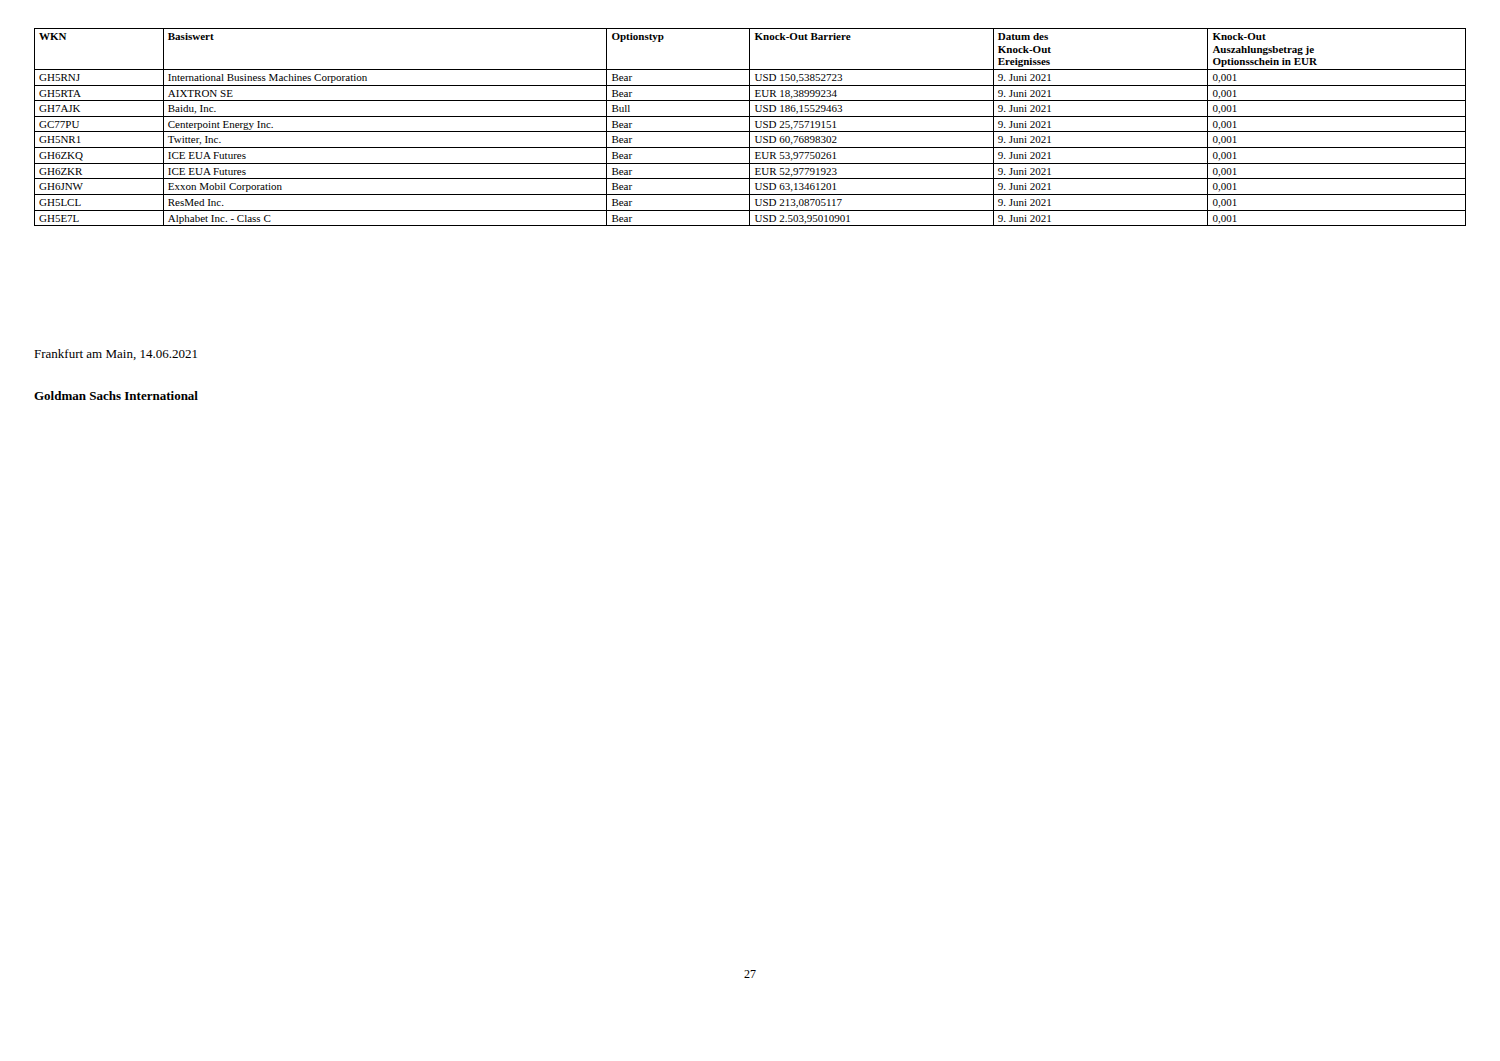| WKN | Basiswert | Optionstyp | Knock-Out Barriere | Datum des Knock-Out Ereignisses | Knock-Out Auszahlungsbetrag je Optionsschein in EUR |
| --- | --- | --- | --- | --- | --- |
| GH5RNJ | International Business Machines Corporation | Bear | USD 150,53852723 | 9. Juni 2021 | 0,001 |
| GH5RTA | AIXTRON SE | Bear | EUR 18,38999234 | 9. Juni 2021 | 0,001 |
| GH7AJK | Baidu, Inc. | Bull | USD 186,15529463 | 9. Juni 2021 | 0,001 |
| GC77PU | Centerpoint Energy Inc. | Bear | USD 25,75719151 | 9. Juni 2021 | 0,001 |
| GH5NR1 | Twitter, Inc. | Bear | USD 60,76898302 | 9. Juni 2021 | 0,001 |
| GH6ZKQ | ICE EUA Futures | Bear | EUR 53,97750261 | 9. Juni 2021 | 0,001 |
| GH6ZKR | ICE EUA Futures | Bear | EUR 52,97791923 | 9. Juni 2021 | 0,001 |
| GH6JNW | Exxon Mobil Corporation | Bear | USD 63,13461201 | 9. Juni 2021 | 0,001 |
| GH5LCL | ResMed Inc. | Bear | USD 213,08705117 | 9. Juni 2021 | 0,001 |
| GH5E7L | Alphabet Inc. - Class C | Bear | USD 2.503,95010901 | 9. Juni 2021 | 0,001 |
Frankfurt am Main, 14.06.2021
Goldman Sachs International
27